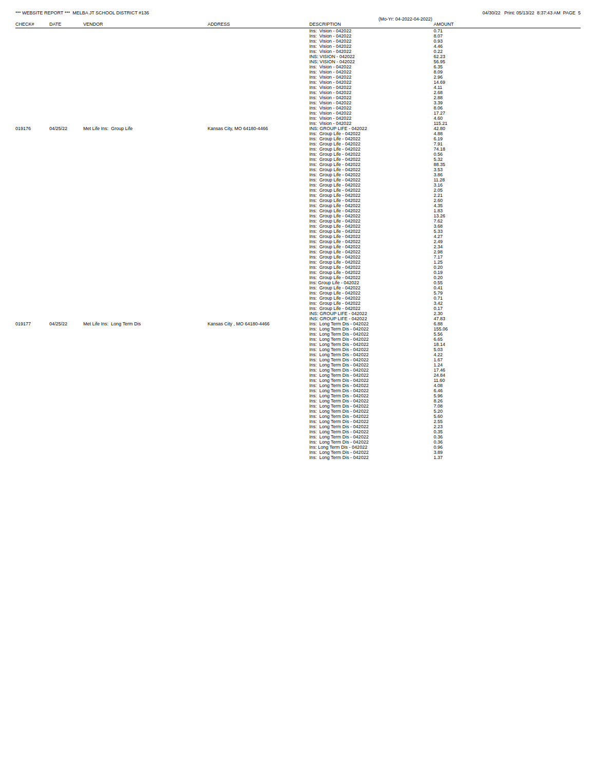*** WEBSITE REPORT *** MELBA JT SCHOOL DISTRICT #136
04/30/22 Print: 05/13/22 8:37:43 AM PAGE 5
(Mo-Yr: 04-2022-04-2022)
| CHECK# | DATE | VENDOR | ADDRESS | DESCRIPTION | AMOUNT |
| --- | --- | --- | --- | --- | --- |
| | | | | Ins: Vision - 042022 | 0.71 |
| | | | | Ins: Vision - 042022 | 8.07 |
| | | | | Ins: Vision - 042022 | 0.93 |
| | | | | Ins: Vision - 042022 | 4.46 |
| | | | | Ins: Vision - 042022 | 0.22 |
| | | | | INS: VISION - 042022 | 62.23 |
| | | | | INS: VISION - 042022 | 56.95 |
| | | | | Ins: Vision - 042022 | 6.35 |
| | | | | Ins: Vision - 042022 | 8.09 |
| | | | | Ins: Vision - 042022 | 2.96 |
| | | | | Ins: Vision - 042022 | 14.69 |
| | | | | Ins: Vision - 042022 | 4.11 |
| | | | | Ins: Vision - 042022 | 2.68 |
| | | | | Ins: Vision - 042022 | 2.88 |
| | | | | Ins: Vision - 042022 | 3.39 |
| | | | | Ins: Vision - 042022 | 8.06 |
| | | | | Ins: Vision - 042022 | 17.27 |
| | | | | Ins: Vision - 042022 | 4.60 |
| | | | | Ins: Vision - 042022 | 115.21 |
| 019176 | 04/25/22 | Met Life Ins: Group Life | Kansas City, MO 64180-4466 | INS: GROUP LIFE - 042022 | 42.80 |
| | | | | Ins: Group Life - 042022 | 4.88 |
| | | | | Ins: Group Life - 042022 | 6.19 |
| | | | | Ins: Group Life - 042022 | 7.91 |
| | | | | Ins: Group Life - 042022 | 74.18 |
| | | | | Ins: Group Life - 042022 | 0.56 |
| | | | | Ins: Group Life - 042022 | 5.32 |
| | | | | Ins: Group Life - 042022 | 88.35 |
| | | | | Ins: Group Life - 042022 | 3.53 |
| | | | | Ins: Group Life - 042022 | 3.86 |
| | | | | Ins: Group Life - 042022 | 11.28 |
| | | | | Ins: Group Life - 042022 | 3.16 |
| | | | | Ins: Group Life - 042022 | 2.05 |
| | | | | Ins: Group Life - 042022 | 2.21 |
| | | | | Ins: Group Life - 042022 | 2.60 |
| | | | | Ins: Group Life - 042022 | 4.35 |
| | | | | Ins: Group Life - 042022 | 1.83 |
| | | | | Ins: Group Life - 042022 | 13.26 |
| | | | | Ins: Group Life - 042022 | 7.62 |
| | | | | Ins: Group Life - 042022 | 3.68 |
| | | | | Ins: Group Life - 042022 | 5.33 |
| | | | | Ins: Group Life - 042022 | 4.27 |
| | | | | Ins: Group Life - 042022 | 2.49 |
| | | | | Ins: Group Life - 042022 | 2.34 |
| | | | | Ins: Group Life - 042022 | 2.98 |
| | | | | Ins: Group Life - 042022 | 7.17 |
| | | | | Ins: Group Life - 042022 | 1.25 |
| | | | | Ins: Group Life - 042022 | 0.20 |
| | | | | Ins: Group Life - 042022 | 0.19 |
| | | | | Ins: Group Life - 042022 | 0.20 |
| | | | | Ins: Group Life - 042022 | 0.55 |
| | | | | Ins: Group Life - 042022 | 0.41 |
| | | | | Ins: Group Life - 042022 | 5.79 |
| | | | | Ins: Group Life - 042022 | 0.71 |
| | | | | Ins: Group Life - 042022 | 3.42 |
| | | | | Ins: Group Life - 042022 | 0.17 |
| | | | | INS: GROUP LIFE - 042022 | 2.30 |
| | | | | INS: GROUP LIFE - 042022 | 47.83 |
| 019177 | 04/25/22 | Met Life Ins: Long Term Dis | Kansas City , MO 64180-4466 | Ins: Long Term Dis - 042022 | 6.88 |
| | | | | Ins: Long Term Dis - 042022 | 155.06 |
| | | | | Ins: Long Term Dis - 042022 | 5.56 |
| | | | | Ins: Long Term Dis - 042022 | 6.65 |
| | | | | Ins: Long Term Dis - 042022 | 18.14 |
| | | | | Ins: Long Term Dis - 042022 | 5.03 |
| | | | | Ins: Long Term Dis - 042022 | 4.22 |
| | | | | Ins: Long Term Dis - 042022 | 1.67 |
| | | | | Ins: Long Term Dis - 042022 | 1.24 |
| | | | | Ins: Long Term Dis - 042022 | 17.46 |
| | | | | Ins: Long Term Dis - 042022 | 24.84 |
| | | | | Ins: Long Term Dis - 042022 | 11.60 |
| | | | | Ins: Long Term Dis - 042022 | 4.08 |
| | | | | Ins: Long Term Dis - 042022 | 6.46 |
| | | | | Ins: Long Term Dis - 042022 | 5.96 |
| | | | | Ins: Long Term Dis - 042022 | 8.26 |
| | | | | Ins: Long Term Dis - 042022 | 7.08 |
| | | | | Ins: Long Term Dis - 042022 | 5.20 |
| | | | | Ins: Long Term Dis - 042022 | 5.60 |
| | | | | Ins: Long Term Dis - 042022 | 2.55 |
| | | | | Ins: Long Term Dis - 042022 | 2.23 |
| | | | | Ins: Long Term Dis - 042022 | 0.35 |
| | | | | Ins: Long Term Dis - 042022 | 0.36 |
| | | | | Ins: Long Term Dis - 042022 | 0.36 |
| | | | | Ins: Long Term Dis - 042022 | 0.96 |
| | | | | Ins: Long Term Dis - 042022 | 3.89 |
| | | | | Ins: Long Term Dis - 042022 | 1.37 |